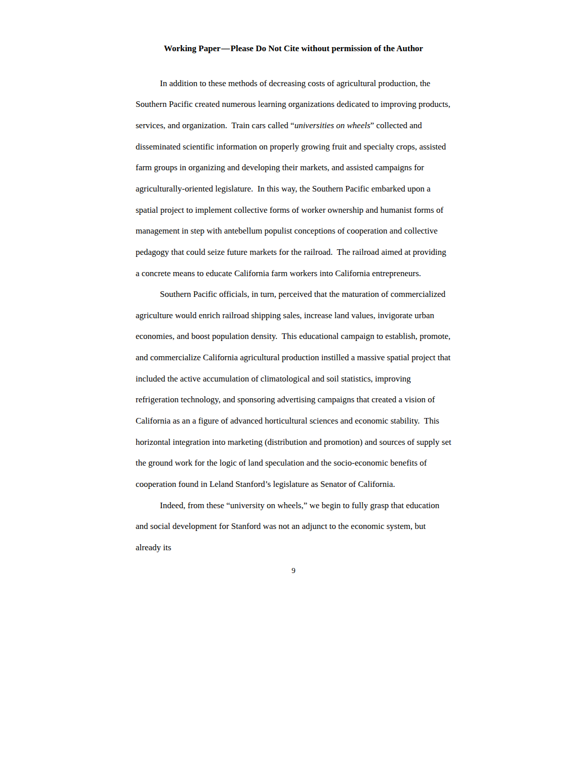Working Paper — Please Do Not Cite without permission of the Author
In addition to these methods of decreasing costs of agricultural production, the Southern Pacific created numerous learning organizations dedicated to improving products, services, and organization. Train cars called “universities on wheels” collected and disseminated scientific information on properly growing fruit and specialty crops, assisted farm groups in organizing and developing their markets, and assisted campaigns for agriculturally-oriented legislature. In this way, the Southern Pacific embarked upon a spatial project to implement collective forms of worker ownership and humanist forms of management in step with antebellum populist conceptions of cooperation and collective pedagogy that could seize future markets for the railroad. The railroad aimed at providing a concrete means to educate California farm workers into California entrepreneurs.
Southern Pacific officials, in turn, perceived that the maturation of commercialized agriculture would enrich railroad shipping sales, increase land values, invigorate urban economies, and boost population density. This educational campaign to establish, promote, and commercialize California agricultural production instilled a massive spatial project that included the active accumulation of climatological and soil statistics, improving refrigeration technology, and sponsoring advertising campaigns that created a vision of California as an a figure of advanced horticultural sciences and economic stability. This horizontal integration into marketing (distribution and promotion) and sources of supply set the ground work for the logic of land speculation and the socio-economic benefits of cooperation found in Leland Stanford’s legislature as Senator of California.
Indeed, from these “university on wheels,” we begin to fully grasp that education and social development for Stanford was not an adjunct to the economic system, but already its
9